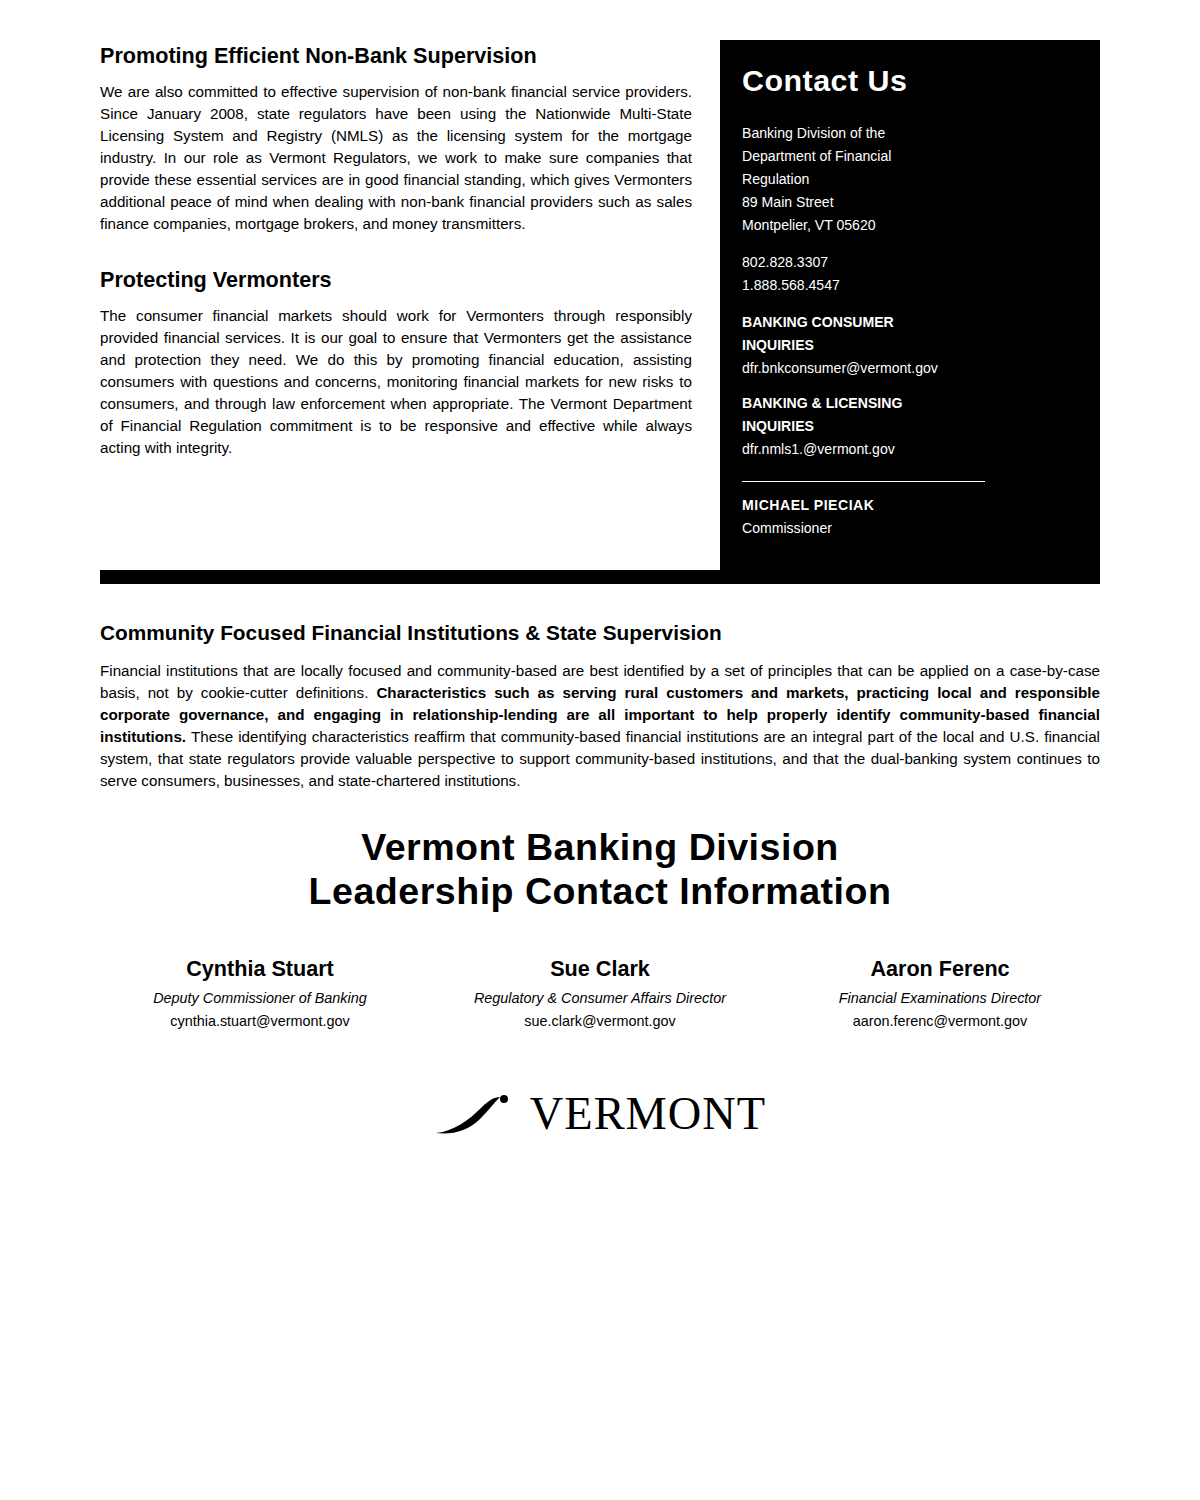Promoting Efficient Non-Bank Supervision
We are also committed to effective supervision of non-bank financial service providers. Since January 2008, state regulators have been using the Nationwide Multi-State Licensing System and Registry (NMLS) as the licensing system for the mortgage industry. In our role as Vermont Regulators, we work to make sure companies that provide these essential services are in good financial standing, which gives Vermonters additional peace of mind when dealing with non-bank financial providers such as sales finance companies, mortgage brokers, and money transmitters.
Protecting Vermonters
The consumer financial markets should work for Vermonters through responsibly provided financial services. It is our goal to ensure that Vermonters get the assistance and protection they need. We do this by promoting financial education, assisting consumers with questions and concerns, monitoring financial markets for new risks to consumers, and through law enforcement when appropriate. The Vermont Department of Financial Regulation commitment is to be responsive and effective while always acting with integrity.
Contact Us
Banking Division of the
Department of Financial
Regulation
89 Main Street
Montpelier, VT 05620
802.828.3307
1.888.568.4547
BANKING CONSUMER
INQUIRIES
dfr.bnkconsumer@vermont.gov
BANKING & LICENSING
INQUIRIES
dfr.nmls1.@vermont.gov
MICHAEL PIECIAK
Commissioner
Community Focused Financial Institutions & State Supervision
Financial institutions that are locally focused and community-based are best identified by a set of principles that can be applied on a case-by-case basis, not by cookie-cutter definitions. Characteristics such as serving rural customers and markets, practicing local and responsible corporate governance, and engaging in relationship-lending are all important to help properly identify community-based financial institutions. These identifying characteristics reaffirm that community-based financial institutions are an integral part of the local and U.S. financial system, that state regulators provide valuable perspective to support community-based institutions, and that the dual-banking system continues to serve consumers, businesses, and state-chartered institutions.
Vermont Banking Division
Leadership Contact Information
Cynthia Stuart
Deputy Commissioner of Banking
cynthia.stuart@vermont.gov
Sue Clark
Regulatory & Consumer Affairs Director
sue.clark@vermont.gov
Aaron Ferenc
Financial Examinations Director
aaron.ferenc@vermont.gov
VERMONT